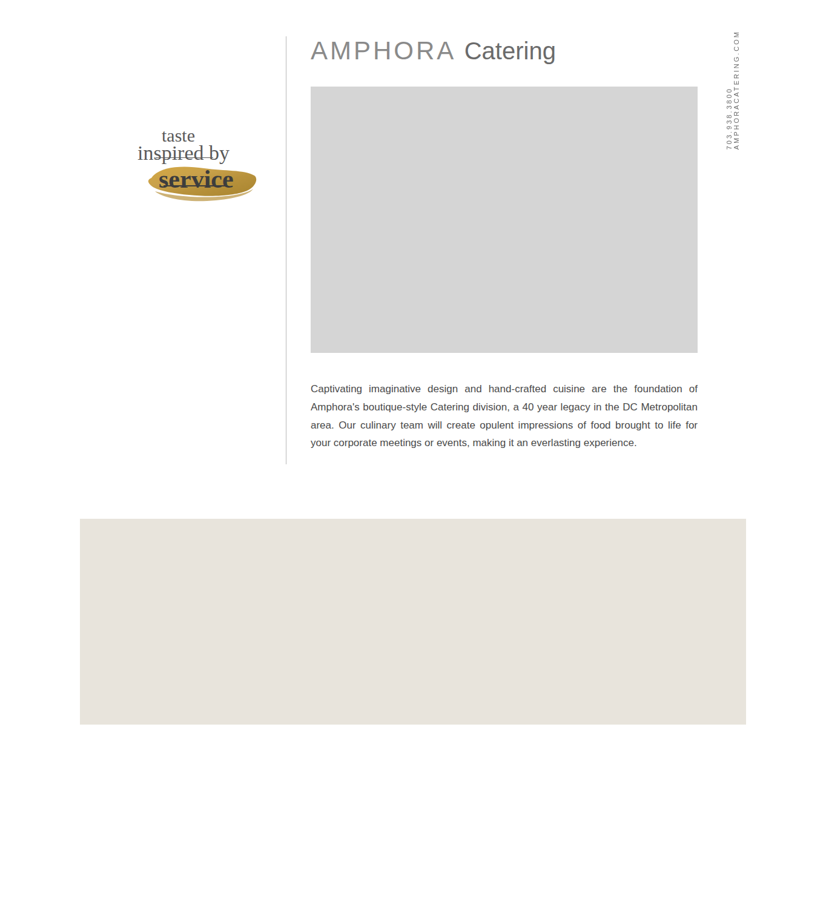703.938.3800 AMPHORACATERING.COM
taste inspired by
service
AMPHORA Catering
Captivating imaginative design and hand-crafted cuisine are the foundation of Amphora's boutique-style Catering division, a 40 year legacy in the DC Metropolitan area. Our culinary team will create opulent impressions of food brought to life for your corporate meetings or events, making it an everlasting experience.